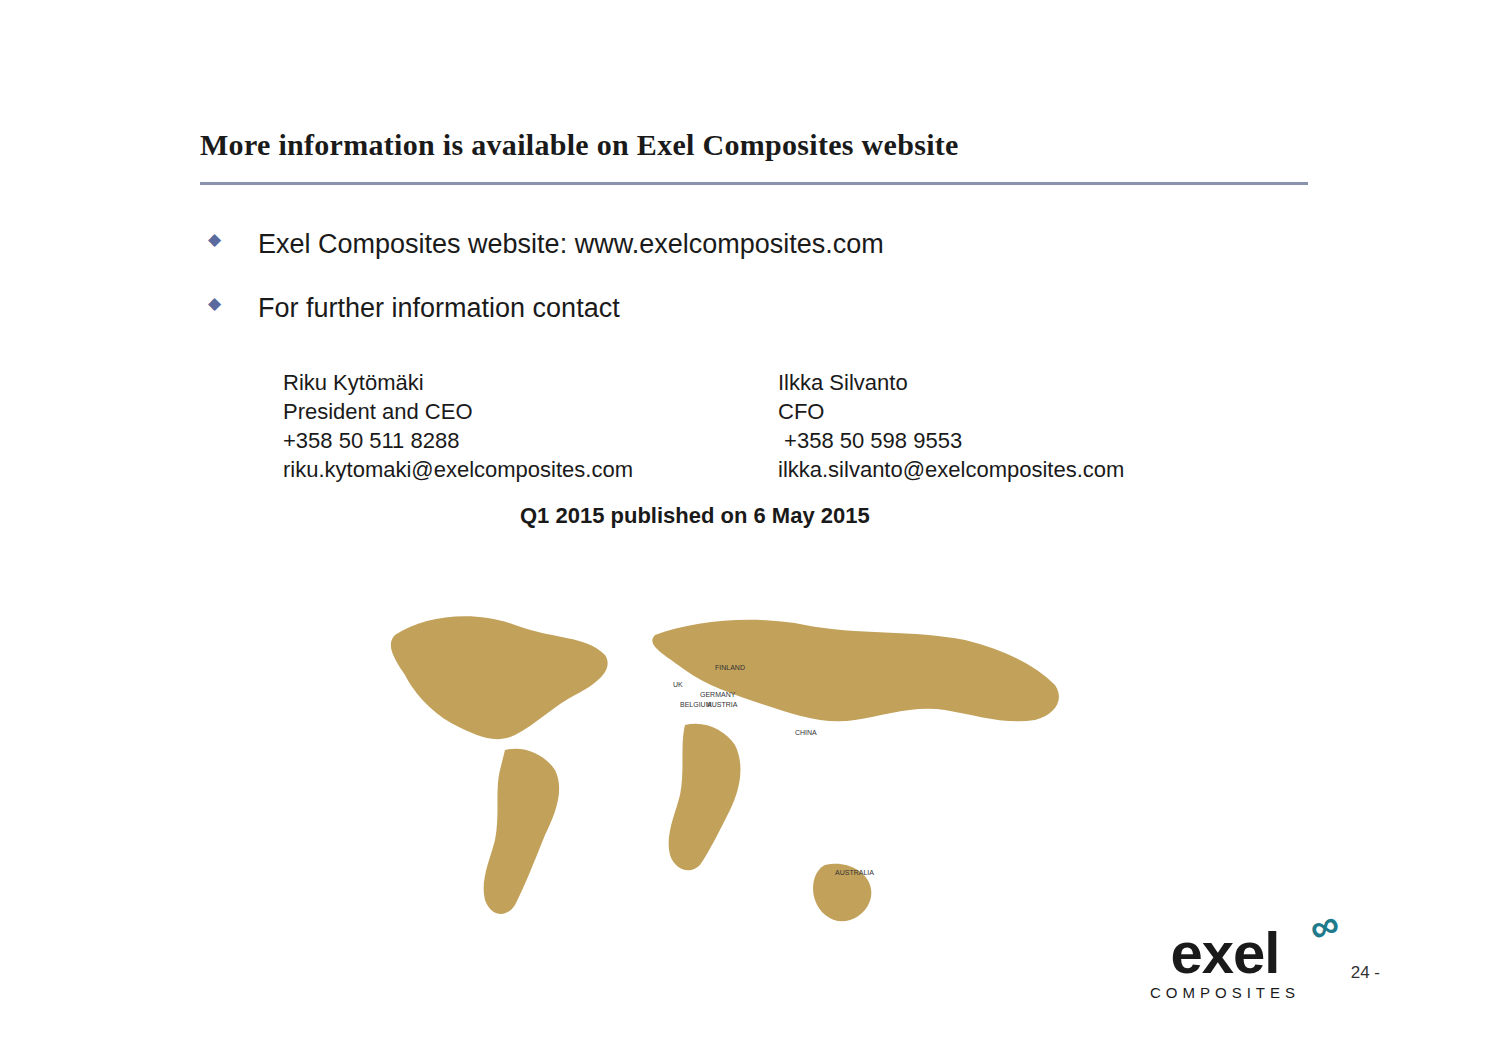More information is available on Exel Composites website
Exel Composites website: www.exelcomposites.com
For further information contact
| Riku Kytömäki | Ilkka Silvanto |
| President and CEO | CFO |
| +358 50 511 8288 | +358 50 598 9553 |
| riku.kytomaki@exelcomposites.com | ilkka.silvanto@exelcomposites.com |
Q1 2015 published on 6 May 2015
exel∞
COMPOSITES
24 -